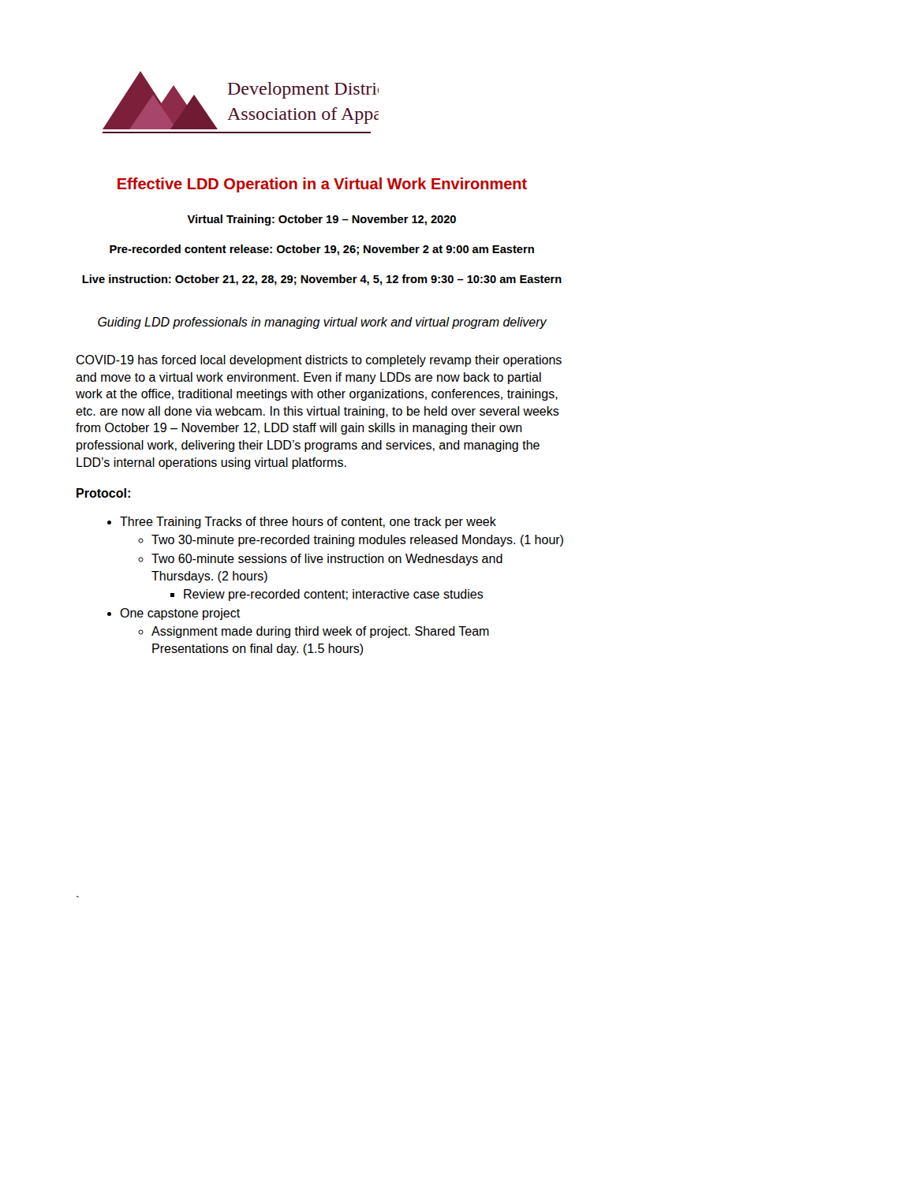Development District Association of Appalachia
Effective LDD Operation in a Virtual Work Environment
Virtual Training: October 19 – November 12, 2020
Pre-recorded content release: October 19, 26; November 2 at 9:00 am Eastern
Live instruction: October 21, 22, 28, 29; November 4, 5, 12 from 9:30 – 10:30 am Eastern
Guiding LDD professionals in managing virtual work and virtual program delivery
COVID-19 has forced local development districts to completely revamp their operations and move to a virtual work environment. Even if many LDDs are now back to partial work at the office, traditional meetings with other organizations, conferences, trainings, etc. are now all done via webcam. In this virtual training, to be held over several weeks from October 19 – November 12, LDD staff will gain skills in managing their own professional work, delivering their LDD’s programs and services, and managing the LDD’s internal operations using virtual platforms.
Protocol:
Three Training Tracks of three hours of content, one track per week
Two 30-minute pre-recorded training modules released Mondays. (1 hour)
Two 60-minute sessions of live instruction on Wednesdays and Thursdays. (2 hours)
Review pre-recorded content; interactive case studies
One capstone project
Assignment made during third week of project. Shared Team Presentations on final day. (1.5 hours)
`